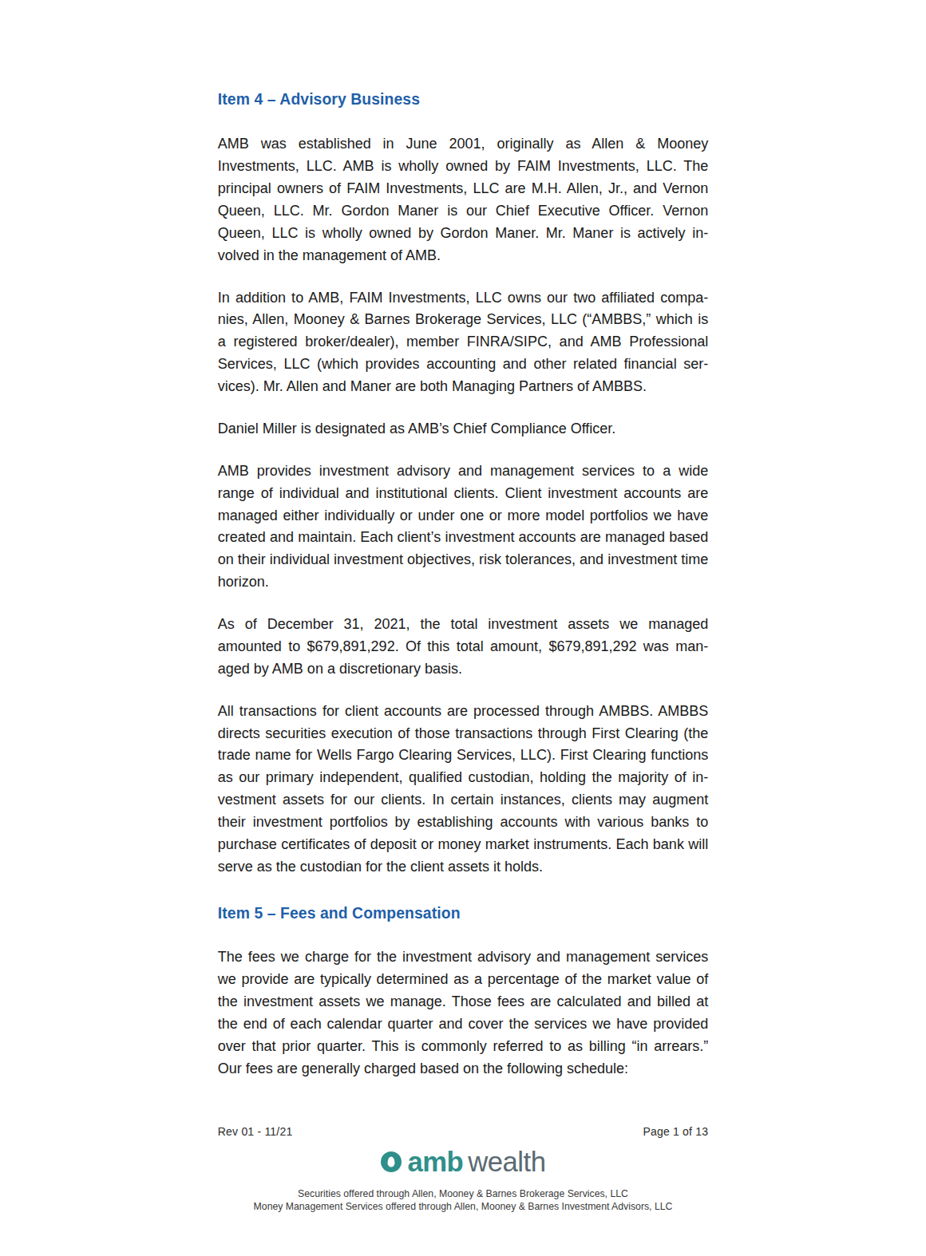Item 4 – Advisory Business
AMB was established in June 2001, originally as Allen & Mooney Investments, LLC. AMB is wholly owned by FAIM Investments, LLC. The principal owners of FAIM Investments, LLC are M.H. Allen, Jr., and Vernon Queen, LLC. Mr. Gordon Maner is our Chief Executive Officer. Vernon Queen, LLC is wholly owned by Gordon Maner. Mr. Maner is actively involved in the management of AMB.
In addition to AMB, FAIM Investments, LLC owns our two affiliated companies, Allen, Mooney & Barnes Brokerage Services, LLC (“AMBBS,” which is a registered broker/dealer), member FINRA/SIPC, and AMB Professional Services, LLC (which provides accounting and other related financial services). Mr. Allen and Maner are both Managing Partners of AMBBS.
Daniel Miller is designated as AMB’s Chief Compliance Officer.
AMB provides investment advisory and management services to a wide range of individual and institutional clients. Client investment accounts are managed either individually or under one or more model portfolios we have created and maintain. Each client’s investment accounts are managed based on their individual investment objectives, risk tolerances, and investment time horizon.
As of December 31, 2021, the total investment assets we managed amounted to $679,891,292. Of this total amount, $679,891,292 was managed by AMB on a discretionary basis.
All transactions for client accounts are processed through AMBBS. AMBBS directs securities execution of those transactions through First Clearing (the trade name for Wells Fargo Clearing Services, LLC). First Clearing functions as our primary independent, qualified custodian, holding the majority of investment assets for our clients. In certain instances, clients may augment their investment portfolios by establishing accounts with various banks to purchase certificates of deposit or money market instruments. Each bank will serve as the custodian for the client assets it holds.
Item 5 – Fees and Compensation
The fees we charge for the investment advisory and management services we provide are typically determined as a percentage of the market value of the investment assets we manage. Those fees are calculated and billed at the end of each calendar quarter and cover the services we have provided over that prior quarter. This is commonly referred to as billing “in arrears.” Our fees are generally charged based on the following schedule:
Rev 01 - 11/21
Page 1 of 13
amb wealth
Securities offered through Allen, Mooney & Barnes Brokerage Services, LLC
Money Management Services offered through Allen, Mooney & Barnes Investment Advisors, LLC